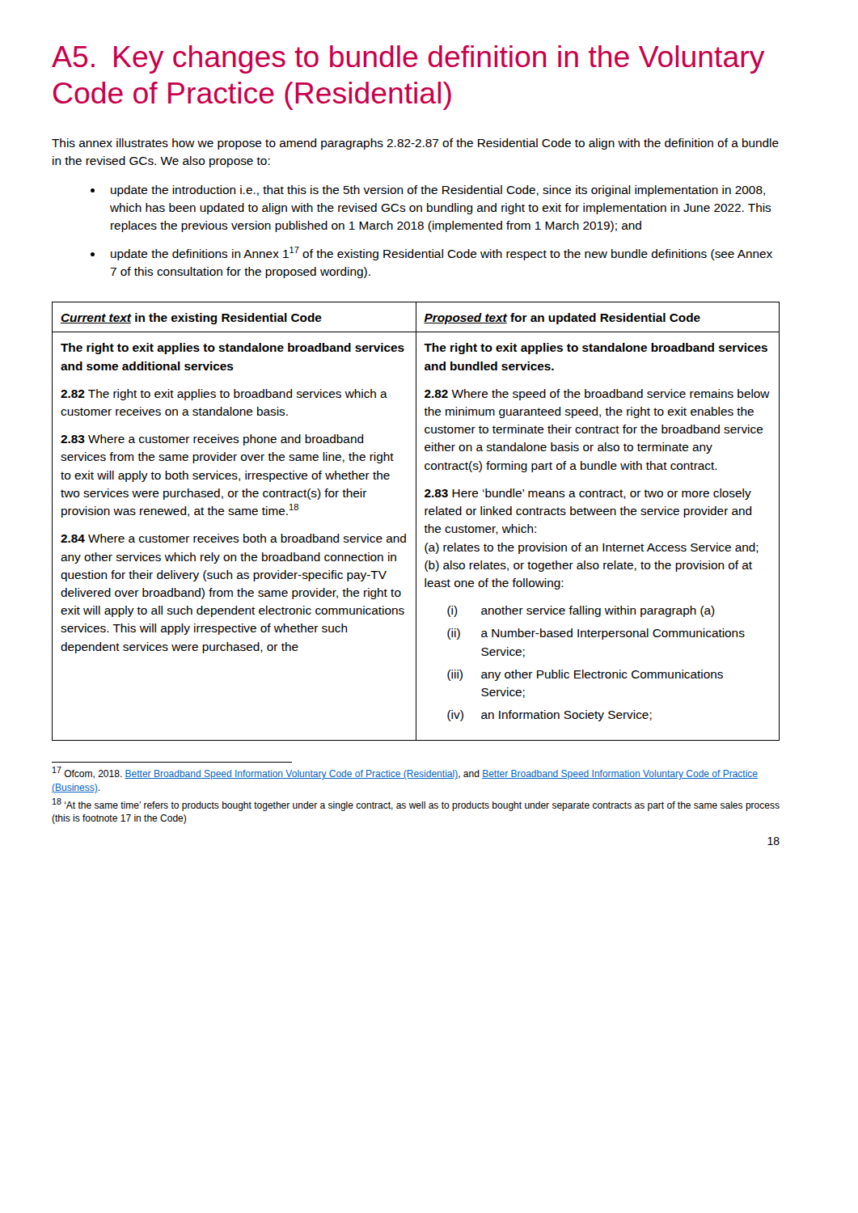A5. Key changes to bundle definition in the Voluntary Code of Practice (Residential)
This annex illustrates how we propose to amend paragraphs 2.82-2.87 of the Residential Code to align with the definition of a bundle in the revised GCs. We also propose to:
update the introduction i.e., that this is the 5th version of the Residential Code, since its original implementation in 2008, which has been updated to align with the revised GCs on bundling and right to exit for implementation in June 2022. This replaces the previous version published on 1 March 2018 (implemented from 1 March 2019); and
update the definitions in Annex 117 of the existing Residential Code with respect to the new bundle definitions (see Annex 7 of this consultation for the proposed wording).
| Current text in the existing Residential Code | Proposed text for an updated Residential Code |
| The right to exit applies to standalone broadband services and some additional services 2.82 The right to exit applies to broadband services which a customer receives on a standalone basis. 2.83 Where a customer receives phone and broadband services from the same provider over the same line, the right to exit will apply to both services, irrespective of whether the two services were purchased, or the contract(s) for their provision was renewed, at the same time. 18 2.84 Where a customer receives both a broadband service and any other services which rely on the broadband connection in question for their delivery (such as provider-specific pay-TV delivered over broadband) from the same provider, the right to exit will apply to all such dependent electronic communications services. This will apply irrespective of whether such dependent services were purchased, or the | The right to exit applies to standalone broadband services and bundled services. 2.82 Where the speed of the broadband service remains below the minimum guaranteed speed, the right to exit enables the customer to terminate their contract for the broadband service either on a standalone basis or also to terminate any contract(s) forming part of a bundle with that contract. 2.83 Here ‘bundle’ means a contract, or two or more closely related or linked contracts between the service provider and the customer, which: (a) relates to the provision of an Internet Access Service and; (b) also relates, or together also relate, to the provision of at least one of the following: (i) another service falling within paragraph (a) (ii) a Number-based Interpersonal Communications Service; (iii) any other Public Electronic Communications Service; (iv) an Information Society Service; |
17 Ofcom, 2018. Better Broadband Speed Information Voluntary Code of Practice (Residential), and Better Broadband Speed Information Voluntary Code of Practice (Business).
18 ‘At the same time’ refers to products bought together under a single contract, as well as to products bought under separate contracts as part of the same sales process (this is footnote 17 in the Code)
18